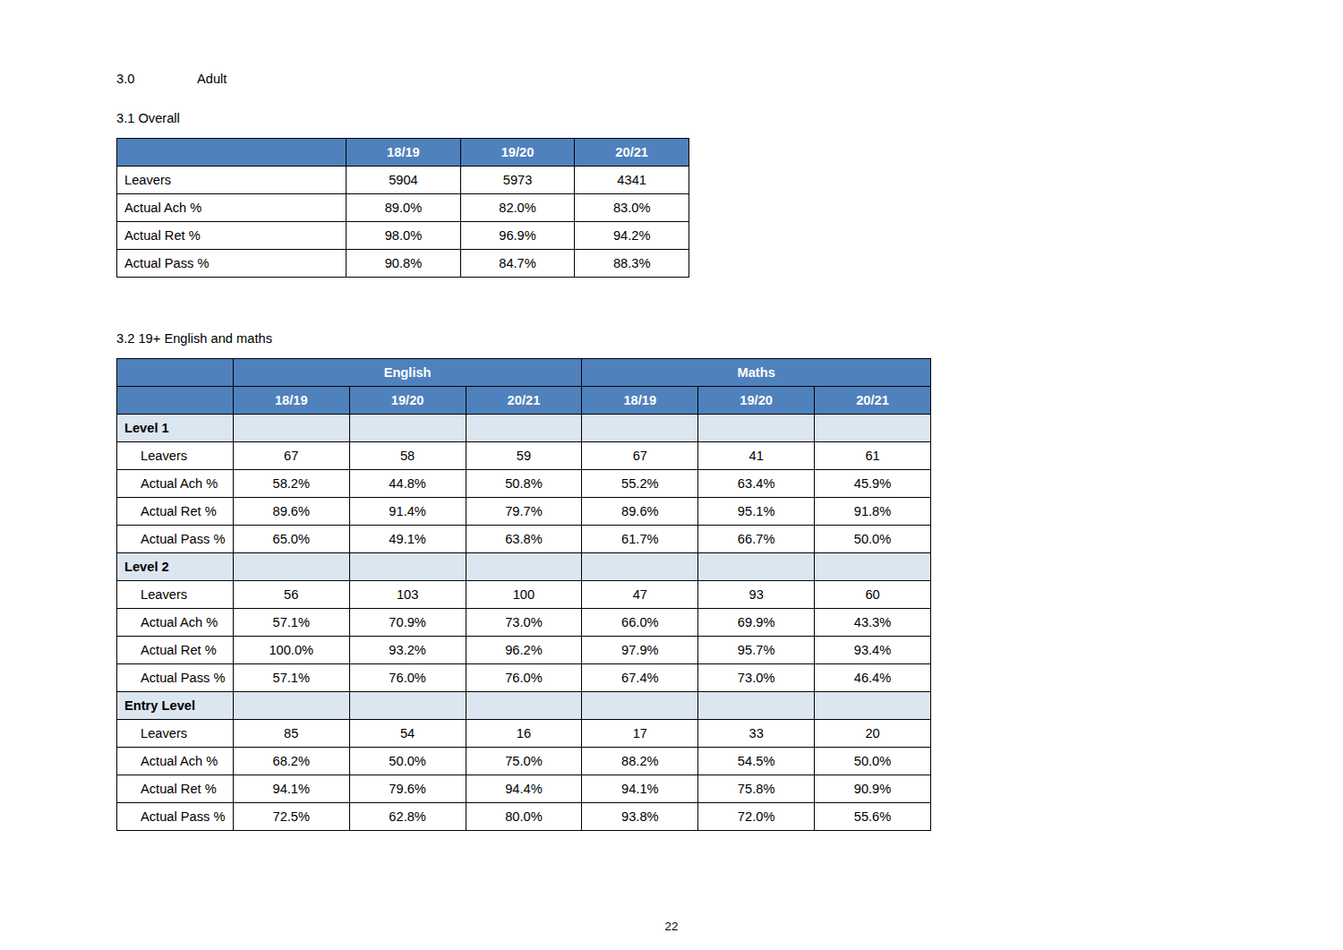3.0 Adult
3.1 Overall
| | 18/19 | 19/20 | 20/21 |
| --- | --- | --- | --- |
| Leavers | 5904 | 5973 | 4341 |
| Actual Ach % | 89.0% | 82.0% | 83.0% |
| Actual Ret % | 98.0% | 96.9% | 94.2% |
| Actual Pass % | 90.8% | 84.7% | 88.3% |
3.2 19+ English and maths
| | English | Maths |
| --- | --- | --- |
| | 18/19 | 19/20 | 20/21 | 18/19 | 19/20 | 20/21 |
| Level 1 | | | | | | |
| Leavers | 67 | 58 | 59 | 67 | 41 | 61 |
| Actual Ach % | 58.2% | 44.8% | 50.8% | 55.2% | 63.4% | 45.9% |
| Actual Ret % | 89.6% | 91.4% | 79.7% | 89.6% | 95.1% | 91.8% |
| Actual Pass % | 65.0% | 49.1% | 63.8% | 61.7% | 66.7% | 50.0% |
| Level 2 | | | | | | |
| Leavers | 56 | 103 | 100 | 47 | 93 | 60 |
| Actual Ach % | 57.1% | 70.9% | 73.0% | 66.0% | 69.9% | 43.3% |
| Actual Ret % | 100.0% | 93.2% | 96.2% | 97.9% | 95.7% | 93.4% |
| Actual Pass % | 57.1% | 76.0% | 76.0% | 67.4% | 73.0% | 46.4% |
| Entry Level | | | | | | |
| Leavers | 85 | 54 | 16 | 17 | 33 | 20 |
| Actual Ach % | 68.2% | 50.0% | 75.0% | 88.2% | 54.5% | 50.0% |
| Actual Ret % | 94.1% | 79.6% | 94.4% | 94.1% | 75.8% | 90.9% |
| Actual Pass % | 72.5% | 62.8% | 80.0% | 93.8% | 72.0% | 55.6% |
22